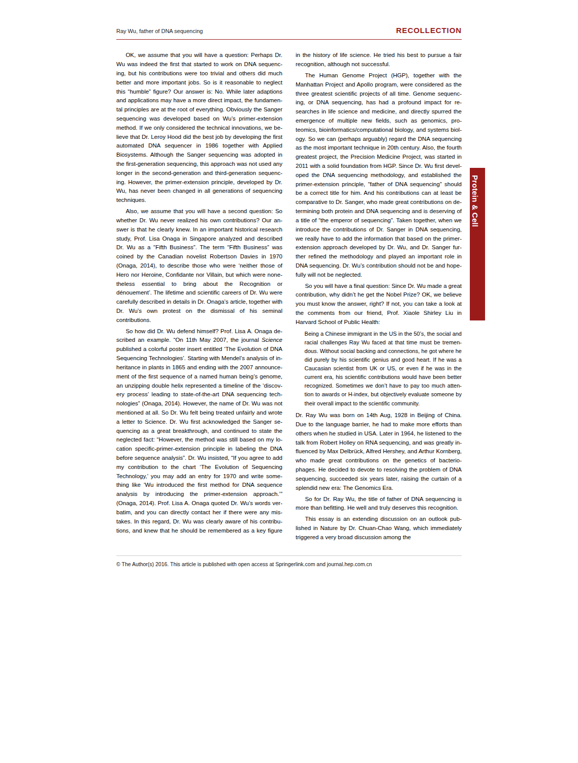Ray Wu, father of DNA sequencing
RECOLLECTION
Protein & Cell
OK, we assume that you will have a question: Perhaps Dr. Wu was indeed the first that started to work on DNA sequencing, but his contributions were too trivial and others did much better and more important jobs. So is it reasonable to neglect this “humble” figure? Our answer is: No. While later adaptions and applications may have a more direct impact, the fundamental principles are at the root of everything. Obviously the Sanger sequencing was developed based on Wu’s primer-extension method. If we only considered the technical innovations, we believe that Dr. Leroy Hood did the best job by developing the first automated DNA sequencer in 1986 together with Applied Biosystems. Although the Sanger sequencing was adopted in the first-generation sequencing, this approach was not used any longer in the second-generation and third-generation sequencing. However, the primer-extension principle, developed by Dr. Wu, has never been changed in all generations of sequencing techniques.
Also, we assume that you will have a second question: So whether Dr. Wu never realized his own contributions? Our answer is that he clearly knew. In an important historical research study, Prof. Lisa Onaga in Singapore analyzed and described Dr. Wu as a “Fifth Business”. The term “Fifth Business” was coined by the Canadian novelist Robertson Davies in 1970 (Onaga, 2014), to describe those who were ‘neither those of Hero nor Heroine, Confidante nor Villain, but which were nonetheless essential to bring about the Recognition or dénouement’. The lifetime and scientific careers of Dr. Wu were carefully described in details in Dr. Onaga’s article, together with Dr. Wu’s own protest on the dismissal of his seminal contributions.
So how did Dr. Wu defend himself? Prof. Lisa A. Onaga described an example. “On 11th May 2007, the journal Science published a colorful poster insert entitled ‘The Evolution of DNA Sequencing Technologies’. Starting with Mendel’s analysis of inheritance in plants in 1865 and ending with the 2007 announcement of the first sequence of a named human being’s genome, an unzipping double helix represented a timeline of the ‘discovery process’ leading to state-of-the-art DNA sequencing technologies” (Onaga, 2014). However, the name of Dr. Wu was not mentioned at all. So Dr. Wu felt being treated unfairly and wrote a letter to Science. Dr. Wu first acknowledged the Sanger sequencing as a great breakthrough, and continued to state the neglected fact: “However, the method was still based on my location specific-primer-extension principle in labeling the DNA before sequence analysis”. Dr. Wu insisted, “If you agree to add my contribution to the chart ‘The Evolution of Sequencing Technology,’ you may add an entry for 1970 and write something like ‘Wu introduced the first method for DNA sequence analysis by introducing the primer-extension approach.’” (Onaga, 2014). Prof. Lisa A. Onaga quoted Dr. Wu’s words verbatim, and you can directly contact her if there were any mistakes. In this regard, Dr. Wu was clearly aware of his contributions, and knew that he should be remembered as a key figure in the history of life science. He tried his best to pursue a fair recognition, although not successful.
The Human Genome Project (HGP), together with the Manhattan Project and Apollo program, were considered as the three greatest scientific projects of all time. Genome sequencing, or DNA sequencing, has had a profound impact for researches in life science and medicine, and directly spurred the emergence of multiple new fields, such as genomics, proteomics, bioinformatics/computational biology, and systems biology. So we can (perhaps arguably) regard the DNA sequencing as the most important technique in 20th century. Also, the fourth greatest project, the Precision Medicine Project, was started in 2011 with a solid foundation from HGP. Since Dr. Wu first developed the DNA sequencing methodology, and established the primer-extension principle, “father of DNA sequencing” should be a correct title for him. And his contributions can at least be comparative to Dr. Sanger, who made great contributions on determining both protein and DNA sequencing and is deserving of a title of “the emperor of sequencing”. Taken together, when we introduce the contributions of Dr. Sanger in DNA sequencing, we really have to add the information that based on the primer-extension approach developed by Dr. Wu, and Dr. Sanger further refined the methodology and played an important role in DNA sequencing. Dr. Wu’s contribution should not be and hopefully will not be neglected.
So you will have a final question: Since Dr. Wu made a great contribution, why didn’t he get the Nobel Prize? OK, we believe you must know the answer, right? If not, you can take a look at the comments from our friend, Prof. Xiaole Shirley Liu in Harvard School of Public Health:
Being a Chinese immigrant in the US in the 50’s, the social and racial challenges Ray Wu faced at that time must be tremendous. Without social backing and connections, he got where he did purely by his scientific genius and good heart. If he was a Caucasian scientist from UK or US, or even if he was in the current era, his scientific contributions would have been better recognized. Sometimes we don’t have to pay too much attention to awards or H-index, but objectively evaluate someone by their overall impact to the scientific community.
Dr. Ray Wu was born on 14th Aug, 1928 in Beijing of China. Due to the language barrier, he had to make more efforts than others when he studied in USA. Later in 1964, he listened to the talk from Robert Holley on RNA sequencing, and was greatly influenced by Max Delbrück, Alfred Hershey, and Arthur Kornberg, who made great contributions on the genetics of bacteriophages. He decided to devote to resolving the problem of DNA sequencing, succeeded six years later, raising the curtain of a splendid new era: The Genomics Era.
So for Dr. Ray Wu, the title of father of DNA sequencing is more than befitting. He well and truly deserves this recognition.
This essay is an extending discussion on an outlook published in Nature by Dr. Chuan-Chao Wang, which immediately triggered a very broad discussion among the
© The Author(s) 2016. This article is published with open access at Springerlink.com and journal.hep.com.cn